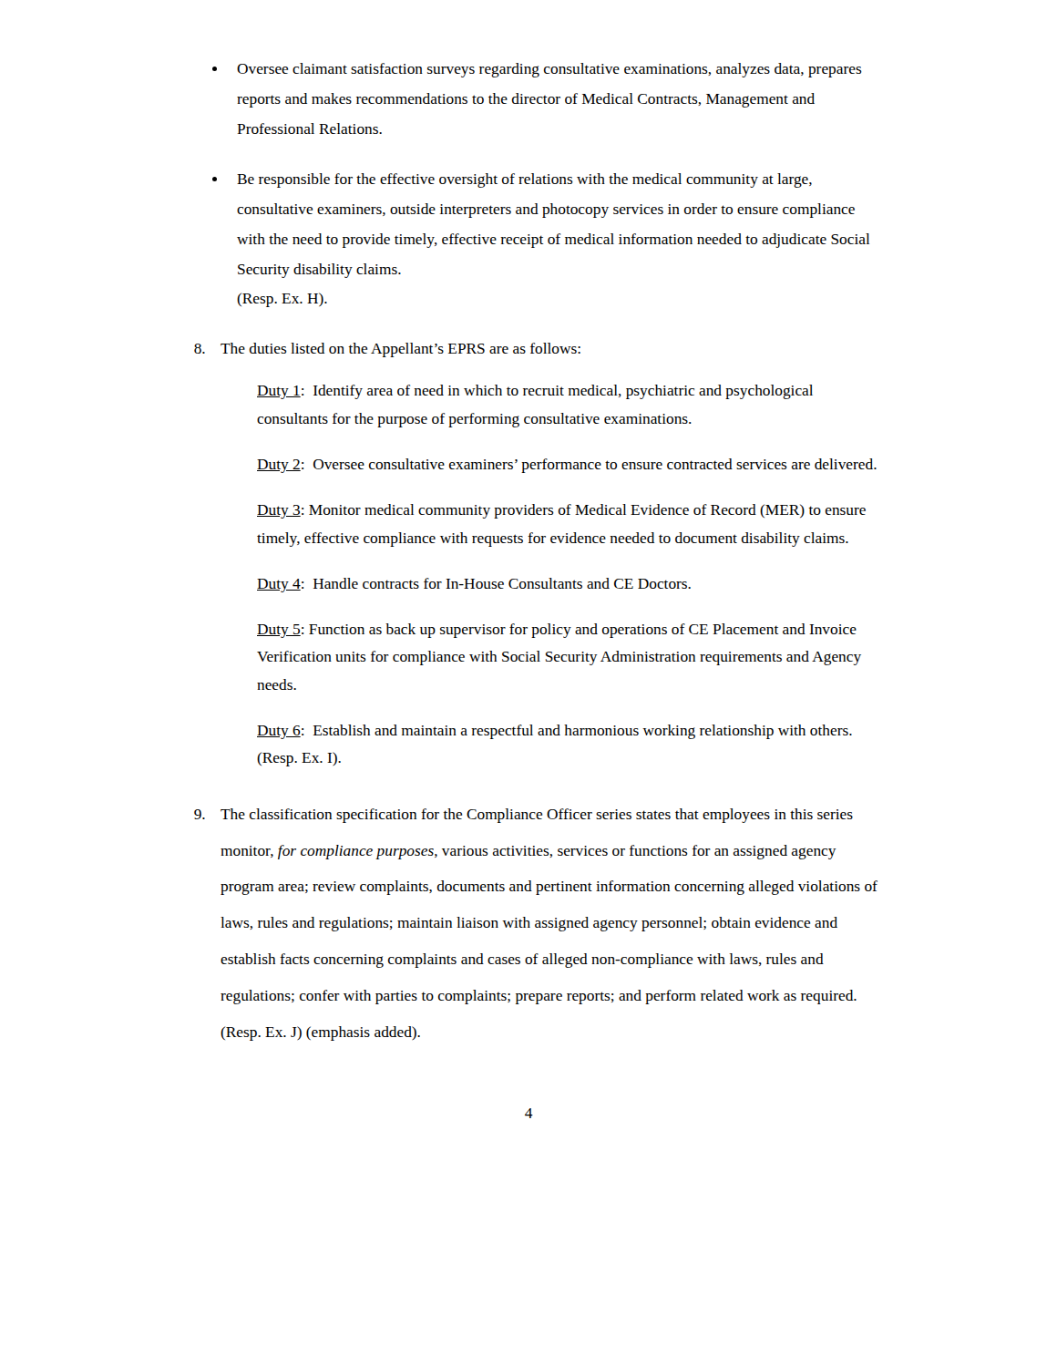Oversee claimant satisfaction surveys regarding consultative examinations, analyzes data, prepares reports and makes recommendations to the director of Medical Contracts, Management and Professional Relations.
Be responsible for the effective oversight of relations with the medical community at large, consultative examiners, outside interpreters and photocopy services in order to ensure compliance with the need to provide timely, effective receipt of medical information needed to adjudicate Social Security disability claims.
(Resp. Ex. H).
The duties listed on the Appellant’s EPRS are as follows:
Duty 1: Identify area of need in which to recruit medical, psychiatric and psychological consultants for the purpose of performing consultative examinations.
Duty 2: Oversee consultative examiners’ performance to ensure contracted services are delivered.
Duty 3: Monitor medical community providers of Medical Evidence of Record (MER) to ensure timely, effective compliance with requests for evidence needed to document disability claims.
Duty 4: Handle contracts for In-House Consultants and CE Doctors.
Duty 5: Function as back up supervisor for policy and operations of CE Placement and Invoice Verification units for compliance with Social Security Administration requirements and Agency needs.
Duty 6: Establish and maintain a respectful and harmonious working relationship with others.
(Resp. Ex. I).
The classification specification for the Compliance Officer series states that employees in this series monitor, for compliance purposes, various activities, services or functions for an assigned agency program area; review complaints, documents and pertinent information concerning alleged violations of laws, rules and regulations; maintain liaison with assigned agency personnel; obtain evidence and establish facts concerning complaints and cases of alleged non-compliance with laws, rules and regulations; confer with parties to complaints; prepare reports; and perform related work as required. (Resp. Ex. J) (emphasis added).
4